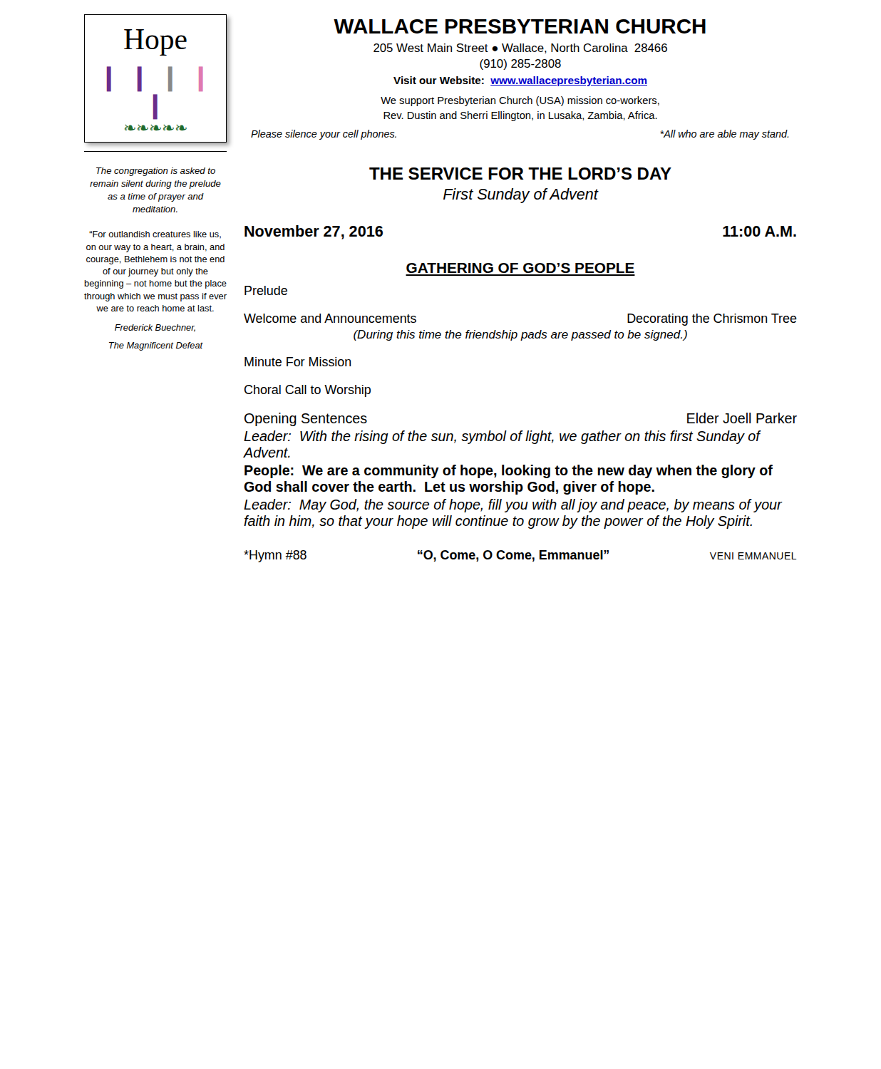Hope
❙ ❙ ❙ ❙ ❙
❧❧❧❧❧
The congregation is asked to remain silent during the prelude as a time of prayer and meditation.
“For outlandish creatures like us, on our way to a heart, a brain, and courage, Bethlehem is not the end of our journey but only the beginning – not home but the place through which we must pass if ever we are to reach home at last. Frederick Buechner, The Magnificent Defeat
WALLACE PRESBYTERIAN CHURCH
205 West Main Street ● Wallace, North Carolina 28466
(910) 285-2808
Visit our Website: www.wallacepresbyterian.com
We support Presbyterian Church (USA) mission co-workers,
Rev. Dustin and Sherri Ellington, in Lusaka, Zambia, Africa.
Please silence your cell phones. *All who are able may stand.
THE SERVICE FOR THE LORD’S DAY
First Sunday of Advent
November 27, 2016 11:00 A.M.
GATHERING OF GOD’S PEOPLE
Prelude
Welcome and Announcements Decorating the Chrismon Tree (During this time the friendship pads are passed to be signed.)
Minute For Mission
Choral Call to Worship
Opening Sentences Elder Joell Parker
Leader: With the rising of the sun, symbol of light, we gather on this first Sunday of Advent.
People: We are a community of hope, looking to the new day when the glory of God shall cover the earth. Let us worship God, giver of hope.
Leader: May God, the source of hope, fill you with all joy and peace, by means of your faith in him, so that your hope will continue to grow by the power of the Holy Spirit.
*Hymn #88 “O, Come, O Come, Emmanuel” VENI EMMANUEL